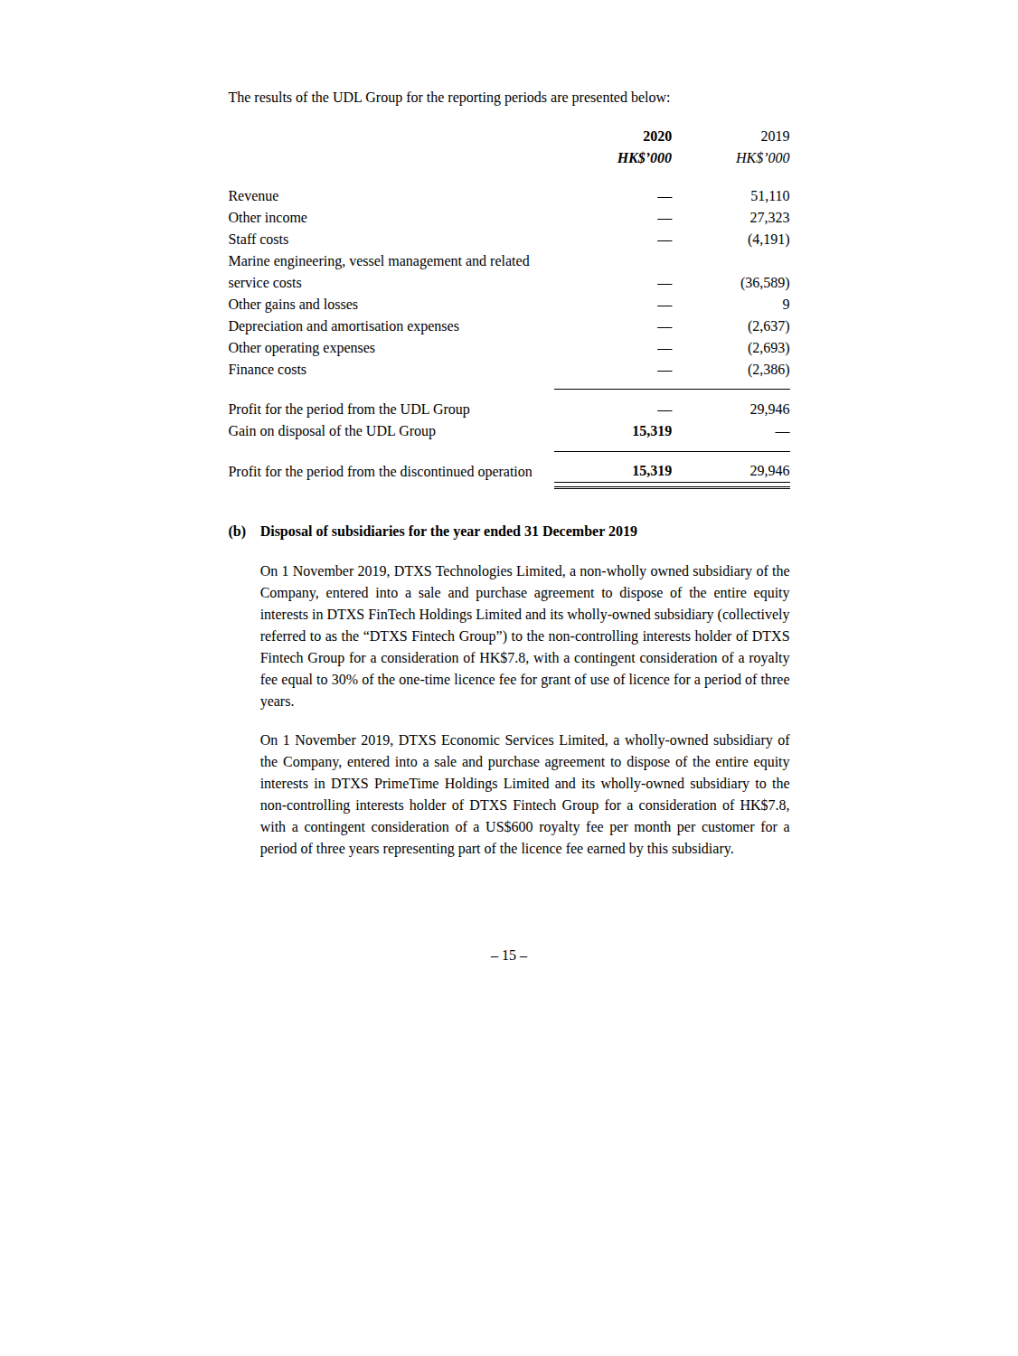The results of the UDL Group for the reporting periods are presented below:
| | 2020 | 2019 |
| | HK$’000 | HK$’000 |
| Revenue | — | 51,110 |
| Other income | — | 27,323 |
| Staff costs | — | (4,191) |
| Marine engineering, vessel management and related | | |
| service costs | — | (36,589) |
| Other gains and losses | — | 9 |
| Depreciation and amortisation expenses | — | (2,637) |
| Other operating expenses | — | (2,693) |
| Finance costs | — | (2,386) |
| Profit for the period from the UDL Group | — | 29,946 |
| Gain on disposal of the UDL Group | 15,319 | — |
| Profit for the period from the discontinued operation | 15,319 | 29,946 |
(b) Disposal of subsidiaries for the year ended 31 December 2019
On 1 November 2019, DTXS Technologies Limited, a non-wholly owned subsidiary of the Company, entered into a sale and purchase agreement to dispose of the entire equity interests in DTXS FinTech Holdings Limited and its wholly-owned subsidiary (collectively referred to as the “DTXS Fintech Group”) to the non-controlling interests holder of DTXS Fintech Group for a consideration of HK$7.8, with a contingent consideration of a royalty fee equal to 30% of the one-time licence fee for grant of use of licence for a period of three years.
On 1 November 2019, DTXS Economic Services Limited, a wholly-owned subsidiary of the Company, entered into a sale and purchase agreement to dispose of the entire equity interests in DTXS PrimeTime Holdings Limited and its wholly-owned subsidiary to the non-controlling interests holder of DTXS Fintech Group for a consideration of HK$7.8, with a contingent consideration of a US$600 royalty fee per month per customer for a period of three years representing part of the licence fee earned by this subsidiary.
– 15 –